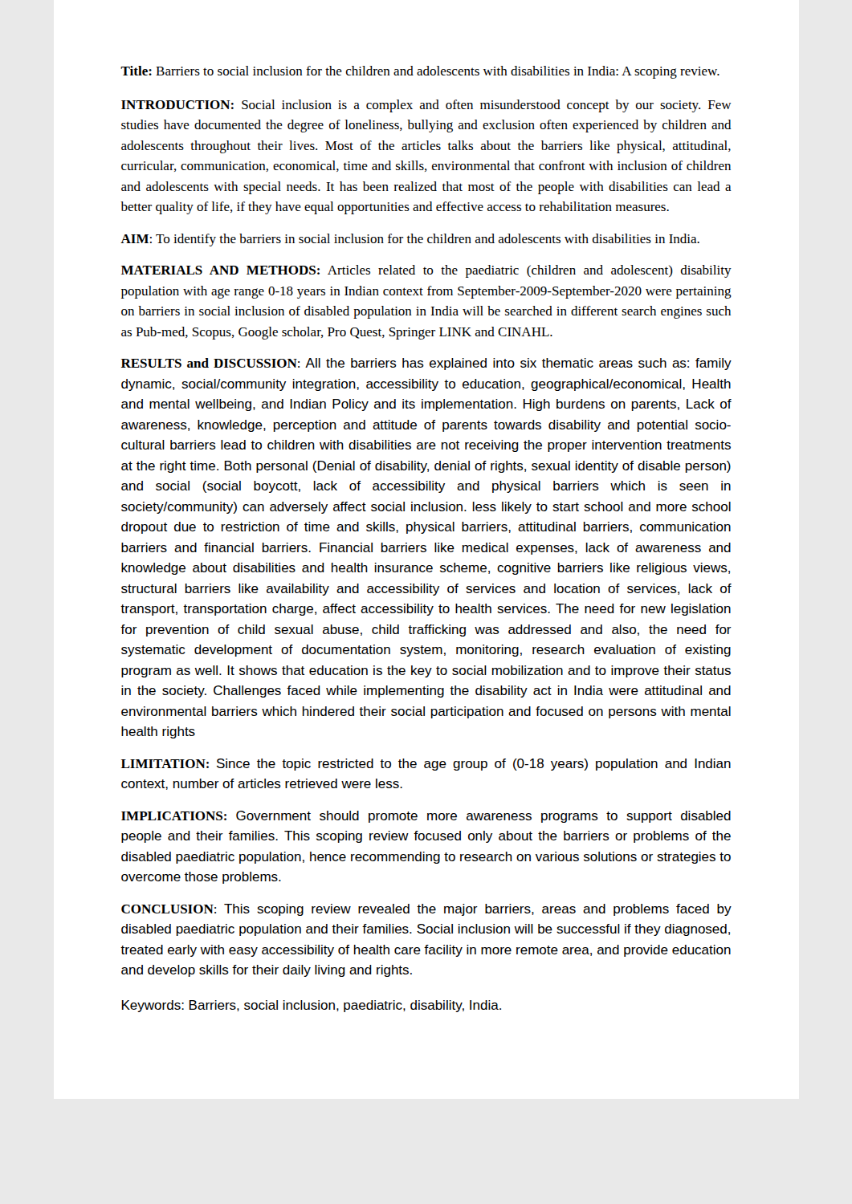Title: Barriers to social inclusion for the children and adolescents with disabilities in India: A scoping review.
INTRODUCTION: Social inclusion is a complex and often misunderstood concept by our society. Few studies have documented the degree of loneliness, bullying and exclusion often experienced by children and adolescents throughout their lives. Most of the articles talks about the barriers like physical, attitudinal, curricular, communication, economical, time and skills, environmental that confront with inclusion of children and adolescents with special needs. It has been realized that most of the people with disabilities can lead a better quality of life, if they have equal opportunities and effective access to rehabilitation measures.
AIM: To identify the barriers in social inclusion for the children and adolescents with disabilities in India.
MATERIALS AND METHODS: Articles related to the paediatric (children and adolescent) disability population with age range 0-18 years in Indian context from September-2009-September-2020 were pertaining on barriers in social inclusion of disabled population in India will be searched in different search engines such as Pub-med, Scopus, Google scholar, Pro Quest, Springer LINK and CINAHL.
RESULTS and DISCUSSION: All the barriers has explained into six thematic areas such as: family dynamic, social/community integration, accessibility to education, geographical/economical, Health and mental wellbeing, and Indian Policy and its implementation. High burdens on parents, Lack of awareness, knowledge, perception and attitude of parents towards disability and potential socio-cultural barriers lead to children with disabilities are not receiving the proper intervention treatments at the right time. Both personal (Denial of disability, denial of rights, sexual identity of disable person) and social (social boycott, lack of accessibility and physical barriers which is seen in society/community) can adversely affect social inclusion. less likely to start school and more school dropout due to restriction of time and skills, physical barriers, attitudinal barriers, communication barriers and financial barriers. Financial barriers like medical expenses, lack of awareness and knowledge about disabilities and health insurance scheme, cognitive barriers like religious views, structural barriers like availability and accessibility of services and location of services, lack of transport, transportation charge, affect accessibility to health services. The need for new legislation for prevention of child sexual abuse, child trafficking was addressed and also, the need for systematic development of documentation system, monitoring, research evaluation of existing program as well. It shows that education is the key to social mobilization and to improve their status in the society. Challenges faced while implementing the disability act in India were attitudinal and environmental barriers which hindered their social participation and focused on persons with mental health rights
LIMITATION: Since the topic restricted to the age group of (0-18 years) population and Indian context, number of articles retrieved were less.
IMPLICATIONS: Government should promote more awareness programs to support disabled people and their families. This scoping review focused only about the barriers or problems of the disabled paediatric population, hence recommending to research on various solutions or strategies to overcome those problems.
CONCLUSION: This scoping review revealed the major barriers, areas and problems faced by disabled paediatric population and their families. Social inclusion will be successful if they diagnosed, treated early with easy accessibility of health care facility in more remote area, and provide education and develop skills for their daily living and rights.
Keywords: Barriers, social inclusion, paediatric, disability, India.